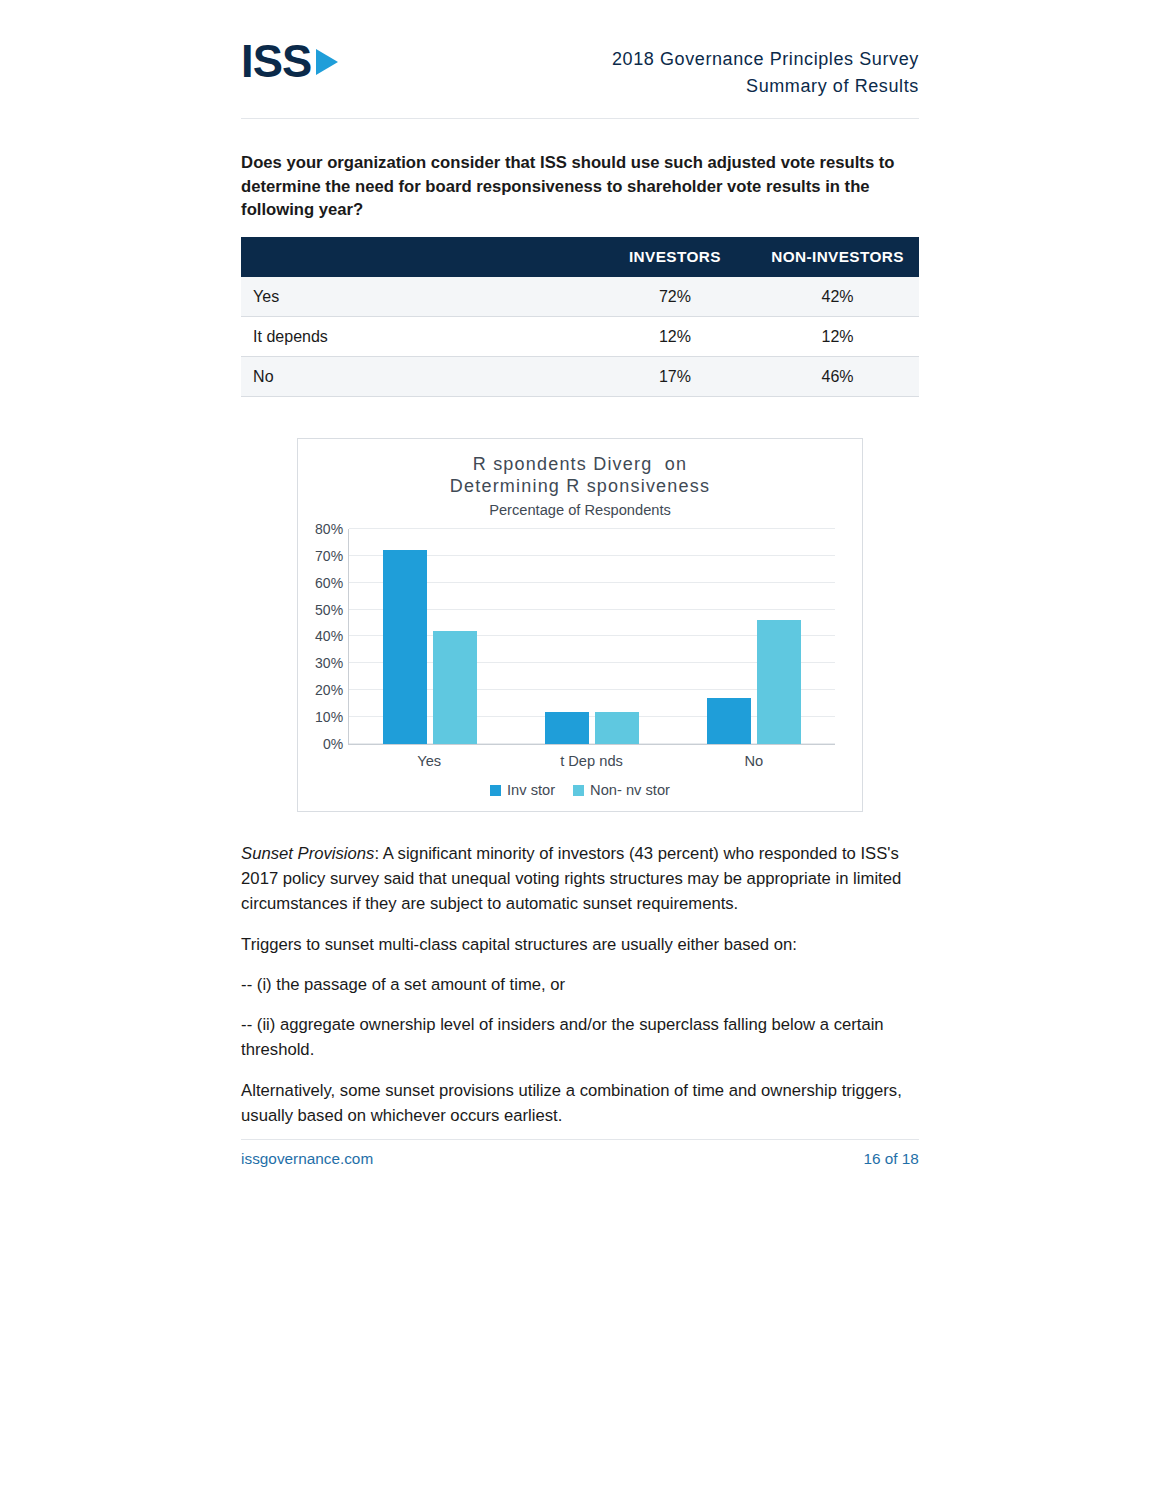ISS
2018 Governance Principles Survey
Summary of Results
Does your organization consider that ISS should use such adjusted vote results to determine the need for board responsiveness to shareholder vote results in the following year?
| | INVESTORS | NON-INVESTORS |
| --- | --- | --- |
| Yes | 72% | 42% |
| It depends | 12% | 12% |
| No | 17% | 46% |
R spondents Diverg on
Determining R sponsiveness
Percentage of Respondents
80%
70%
60%
50%
40%
30%
20%
10%
0%
Yes t Dep nds No
Inv stor Non- nv stor
Sunset Provisions: A significant minority of investors (43 percent) who responded to ISS's 2017 policy survey said that unequal voting rights structures may be appropriate in limited circumstances if they are subject to automatic sunset requirements.
Triggers to sunset multi-class capital structures are usually either based on:
-- (i) the passage of a set amount of time, or
-- (ii) aggregate ownership level of insiders and/or the superclass falling below a certain threshold.
Alternatively, some sunset provisions utilize a combination of time and ownership triggers, usually based on whichever occurs earliest.
issgovernance.com
16 of 18